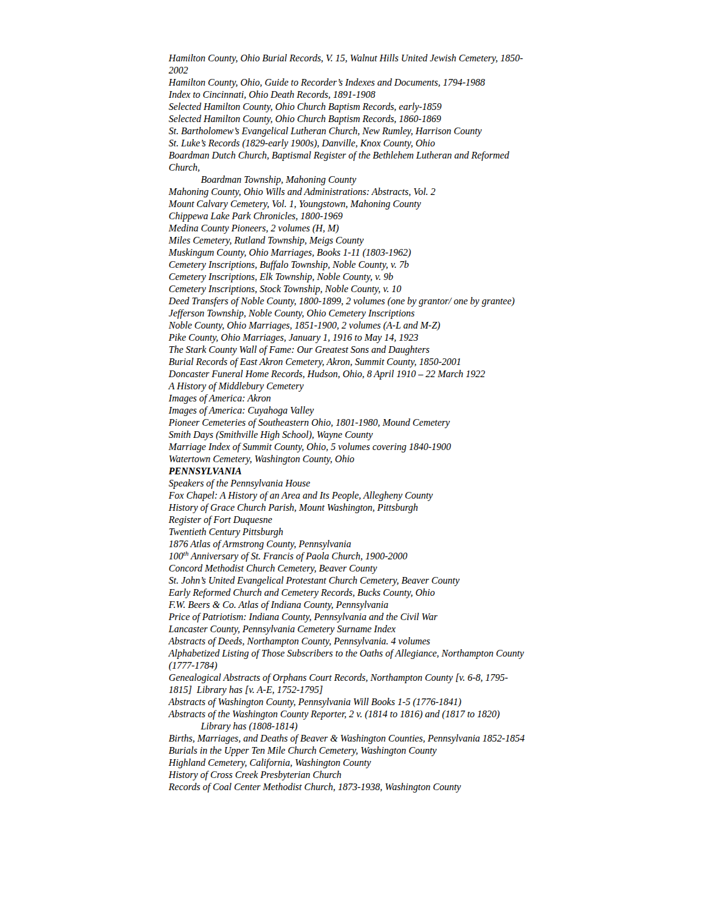Hamilton County, Ohio Burial Records, V. 15, Walnut Hills United Jewish Cemetery, 1850-2002
Hamilton County, Ohio, Guide to Recorder’s Indexes and Documents, 1794-1988
Index to Cincinnati, Ohio Death Records, 1891-1908
Selected Hamilton County, Ohio Church Baptism Records, early-1859
Selected Hamilton County, Ohio Church Baptism Records, 1860-1869
St. Bartholomew’s Evangelical Lutheran Church, New Rumley, Harrison County
St. Luke’s Records (1829-early 1900s), Danville, Knox County, Ohio
Boardman Dutch Church, Baptismal Register of the Bethlehem Lutheran and Reformed Church,
Boardman Township, Mahoning County
Mahoning County, Ohio Wills and Administrations: Abstracts, Vol. 2
Mount Calvary Cemetery, Vol. 1, Youngstown, Mahoning County
Chippewa Lake Park Chronicles, 1800-1969
Medina County Pioneers, 2 volumes (H, M)
Miles Cemetery, Rutland Township, Meigs County
Muskingum County, Ohio Marriages, Books 1-11 (1803-1962)
Cemetery Inscriptions, Buffalo Township, Noble County, v. 7b
Cemetery Inscriptions, Elk Township, Noble County, v. 9b
Cemetery Inscriptions, Stock Township, Noble County, v. 10
Deed Transfers of Noble County, 1800-1899, 2 volumes (one by grantor/ one by grantee)
Jefferson Township, Noble County, Ohio Cemetery Inscriptions
Noble County, Ohio Marriages, 1851-1900, 2 volumes (A-L and M-Z)
Pike County, Ohio Marriages, January 1, 1916 to May 14, 1923
The Stark County Wall of Fame: Our Greatest Sons and Daughters
Burial Records of East Akron Cemetery, Akron, Summit County, 1850-2001
Doncaster Funeral Home Records, Hudson, Ohio, 8 April 1910 – 22 March 1922
A History of Middlebury Cemetery
Images of America: Akron
Images of America: Cuyahoga Valley
Pioneer Cemeteries of Southeastern Ohio, 1801-1980, Mound Cemetery
Smith Days (Smithville High School), Wayne County
Marriage Index of Summit County, Ohio, 5 volumes covering 1840-1900
Watertown Cemetery, Washington County, Ohio
PENNSYLVANIA
Speakers of the Pennsylvania House
Fox Chapel: A History of an Area and Its People, Allegheny County
History of Grace Church Parish, Mount Washington, Pittsburgh
Register of Fort Duquesne
Twentieth Century Pittsburgh
1876 Atlas of Armstrong County, Pennsylvania
100th Anniversary of St. Francis of Paola Church, 1900-2000
Concord Methodist Church Cemetery, Beaver County
St. John’s United Evangelical Protestant Church Cemetery, Beaver County
Early Reformed Church and Cemetery Records, Bucks County, Ohio
F.W. Beers & Co. Atlas of Indiana County, Pennsylvania
Price of Patriotism: Indiana County, Pennsylvania and the Civil War
Lancaster County, Pennsylvania Cemetery Surname Index
Abstracts of Deeds, Northampton County, Pennsylvania. 4 volumes
Alphabetized Listing of Those Subscribers to the Oaths of Allegiance, Northampton County (1777-1784)
Genealogical Abstracts of Orphans Court Records, Northampton County [v. 6-8, 1795-1815] Library has [v. A-E, 1752-1795]
Abstracts of Washington County, Pennsylvania Will Books 1-5 (1776-1841)
Abstracts of the Washington County Reporter, 2 v. (1814 to 1816) and (1817 to 1820)
Library has (1808-1814)
Births, Marriages, and Deaths of Beaver & Washington Counties, Pennsylvania 1852-1854
Burials in the Upper Ten Mile Church Cemetery, Washington County
Highland Cemetery, California, Washington County
History of Cross Creek Presbyterian Church
Records of Coal Center Methodist Church, 1873-1938, Washington County